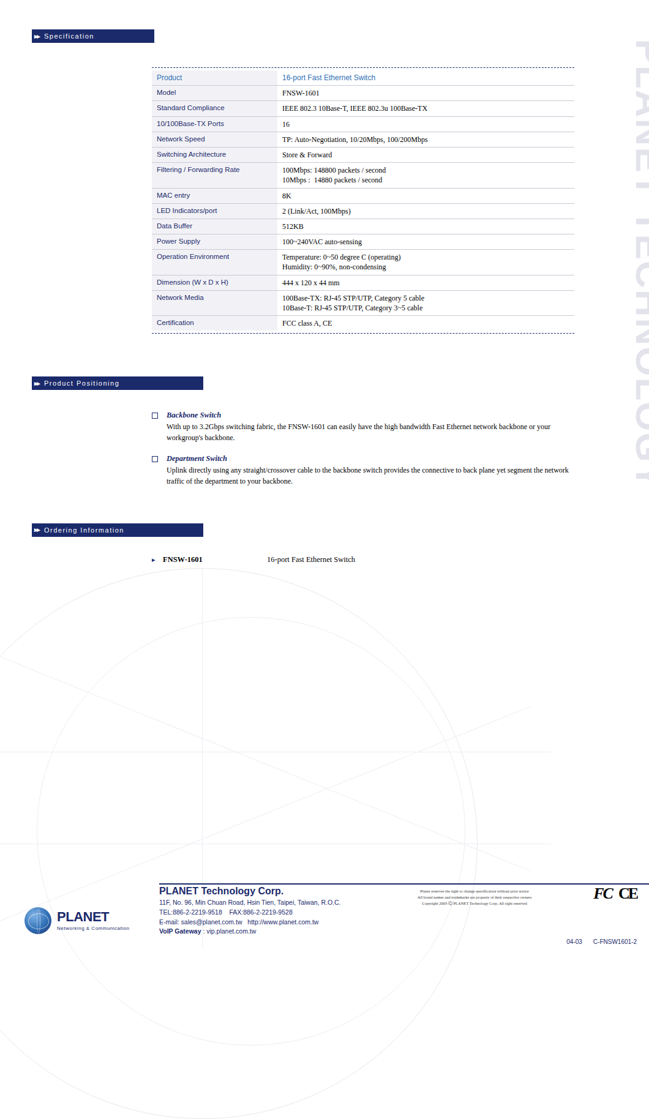PLANET TECHNOLOGY
▸▸ Specification
| Product | 16-port Fast Ethernet Switch |
| Model | FNSW-1601 |
| Standard Compliance | IEEE 802.3 10Base-T, IEEE 802.3u 100Base-TX |
| 10/100Base-TX Ports | 16 |
| Network Speed | TP: Auto-Negotiation, 10/20Mbps, 100/200Mbps |
| Switching Architecture | Store & Forward |
| Filtering / Forwarding Rate | 100Mbps: 148800 packets / second 10Mbps : 14880 packets / second |
| MAC entry | 8K |
| LED Indicators/port | 2 (Link/Act, 100Mbps) |
| Data Buffer | 512KB |
| Power Supply | 100~240VAC auto-sensing |
| Operation Environment | Temperature: 0~50 degree C (operating) Humidity: 0~90%, non-condensing |
| Dimension (W x D x H) | 444 x 120 x 44 mm |
| Network Media | 100Base-TX: RJ-45 STP/UTP, Category 5 cable 10Base-T: RJ-45 STP/UTP, Category 3~5 cable |
| Certification | FCC class A, CE |
▸▸ Product Positioning
Backbone Switch
With up to 3.2Gbps switching fabric, the FNSW-1601 can easily have the high bandwidth Fast Ethernet network backbone or your workgroup's backbone.
Department Switch
Uplink directly using any straight/crossover cable to the backbone switch provides the connective to back plane yet segment the network traffic of the department to your backbone.
▸▸ Ordering Information
▸
FNSW-1601
16-port Fast Ethernet Switch
PLANET
Networking & Communication
PLANET Technology Corp.
11F, No. 96, Min Chuan Road, Hsin Tien, Taipei, Taiwan, R.O.C.
TEL:886-2-2219-9518 FAX:886-2-2219-9528
E-mail: sales@planet.com.tw http://www.planet.com.tw
VoIP Gateway : vip.planet.com.tw
Planet reserves the right to change specification without prior notice
All brand names and trademarks are property of their respective owners
Copyright 2003 Ⓒ PLANET Technology Corp. All right reserved
FC CE
04-03C-FNSW1601-2